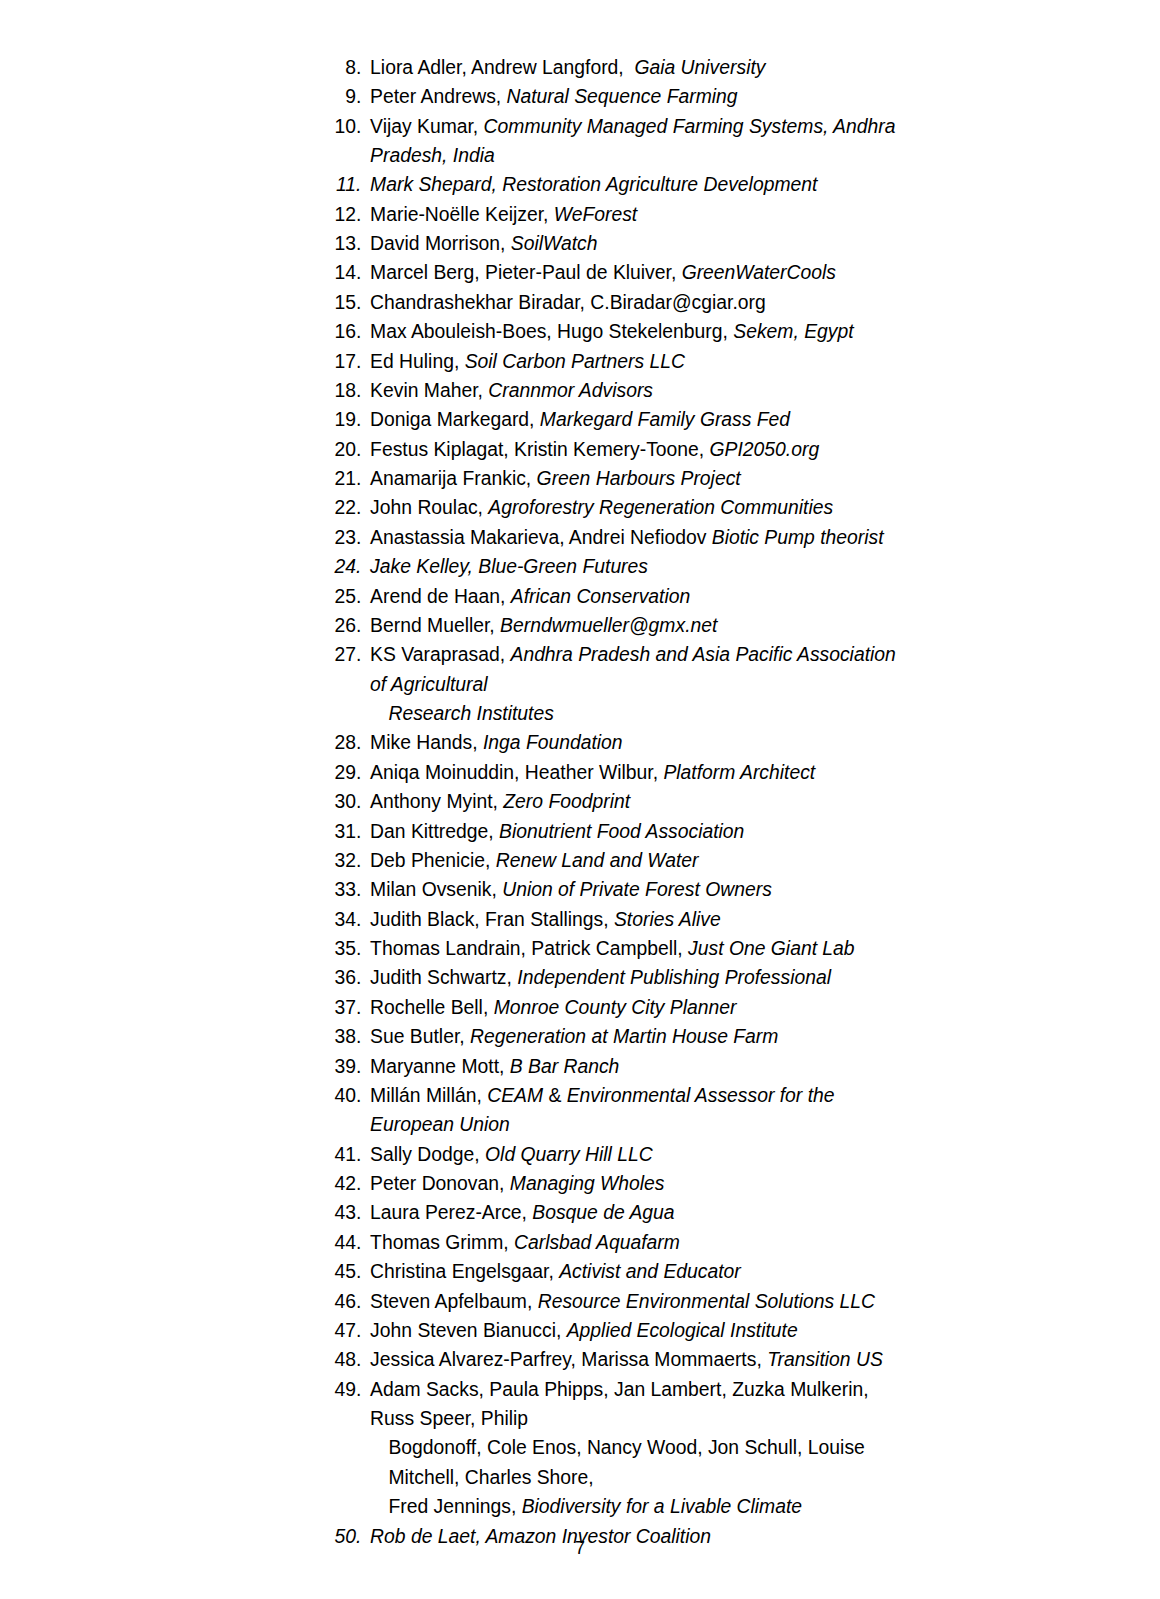8. Liora Adler, Andrew Langford, Gaia University
9. Peter Andrews, Natural Sequence Farming
10. Vijay Kumar, Community Managed Farming Systems, Andhra Pradesh, India
11. Mark Shepard, Restoration Agriculture Development
12. Marie-Noëlle Keijzer, WeForest
13. David Morrison, SoilWatch
14. Marcel Berg, Pieter-Paul de Kluiver, GreenWaterCools
15. Chandrashekhar Biradar, C.Biradar@cgiar.org
16. Max Abouleish-Boes, Hugo Stekelenburg, Sekem, Egypt
17. Ed Huling, Soil Carbon Partners LLC
18. Kevin Maher, Crannmor Advisors
19. Doniga Markegard, Markegard Family Grass Fed
20. Festus Kiplagat, Kristin Kemery-Toone, GPI2050.org
21. Anamarija Frankic, Green Harbours Project
22. John Roulac, Agroforestry Regeneration Communities
23. Anastassia Makarieva, Andrei Nefiodov Biotic Pump theorist
24. Jake Kelley, Blue-Green Futures
25. Arend de Haan, African Conservation
26. Bernd Mueller, Berndwmueller@gmx.net
27. KS Varaprasad, Andhra Pradesh and Asia Pacific Association of Agricultural Research Institutes
28. Mike Hands, Inga Foundation
29. Aniqa Moinuddin, Heather Wilbur, Platform Architect
30. Anthony Myint, Zero Foodprint
31. Dan Kittredge, Bionutrient Food Association
32. Deb Phenicie, Renew Land and Water
33. Milan Ovsenik, Union of Private Forest Owners
34. Judith Black, Fran Stallings, Stories Alive
35. Thomas Landrain, Patrick Campbell, Just One Giant Lab
36. Judith Schwartz, Independent Publishing Professional
37. Rochelle Bell, Monroe County City Planner
38. Sue Butler, Regeneration at Martin House Farm
39. Maryanne Mott, B Bar Ranch
40. Millán Millán, CEAM & Environmental Assessor for the European Union
41. Sally Dodge, Old Quarry Hill LLC
42. Peter Donovan, Managing Wholes
43. Laura Perez-Arce, Bosque de Agua
44. Thomas Grimm, Carlsbad Aquafarm
45. Christina Engelsgaar, Activist and Educator
46. Steven Apfelbaum, Resource Environmental Solutions LLC
47. John Steven Bianucci, Applied Ecological Institute
48. Jessica Alvarez-Parfrey, Marissa Mommaerts, Transition US
49. Adam Sacks, Paula Phipps, Jan Lambert, Zuzka Mulkerin, Russ Speer, PhilipBogdonoff, Cole Enos, Nancy Wood, Jon Schull, Louise Mitchell, Charles Shore, Fred Jennings, Biodiversity for a Livable Climate
50. Rob de Laet, Amazon Investor Coalition
7